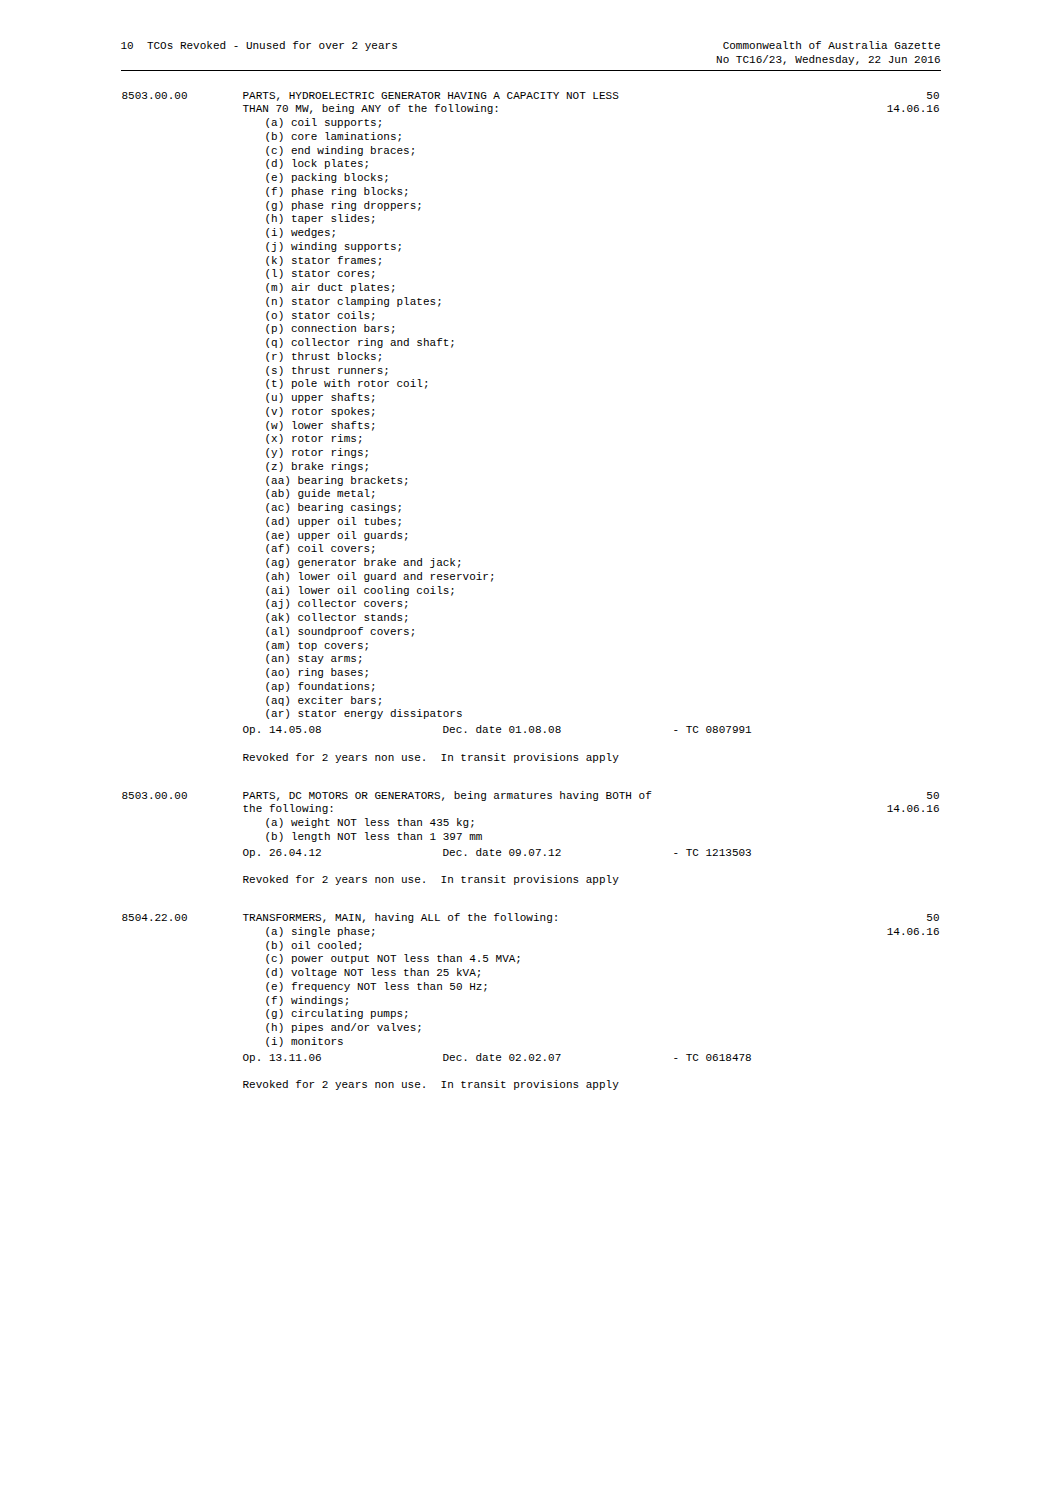10 TCOs Revoked - Unused for over 2 years
Commonwealth of Australia Gazette
No TC16/23, Wednesday, 22 Jun 2016
| 8503.00.00 | PARTS, HYDROELECTRIC GENERATOR HAVING A CAPACITY NOT LESS THAN 70 MW, being ANY of the following: (a) coil supports; (b) core laminations; (c) end winding braces; (d) lock plates; (e) packing blocks; (f) phase ring blocks; (g) phase ring droppers; (h) taper slides; (i) wedges; (j) winding supports; (k) stator frames; (l) stator cores; (m) air duct plates; (n) stator clamping plates; (o) stator coils; (p) connection bars; (q) collector ring and shaft; (r) thrust blocks; (s) thrust runners; (t) pole with rotor coil; (u) upper shafts; (v) rotor spokes; (w) lower shafts; (x) rotor rims; (y) rotor rings; (z) brake rings; (aa) bearing brackets; (ab) guide metal; (ac) bearing casings; (ad) upper oil tubes; (ae) upper oil guards; (af) coil covers; (ag) generator brake and jack; (ah) lower oil guard and reservoir; (ai) lower oil cooling coils; (aj) collector covers; (ak) collector stands; (al) soundproof covers; (am) top covers; (an) stay arms; (ao) ring bases; (ap) foundations; (aq) exciter bars; (ar) stator energy dissipators Op. 14.05.08 Dec. date 01.08.08 - TC 0807991 Revoked for 2 years non use. In transit provisions apply | 50 14.06.16 |
| 8503.00.00 | PARTS, DC MOTORS OR GENERATORS, being armatures having BOTH of the following: (a) weight NOT less than 435 kg; (b) length NOT less than 1 397 mm Op. 26.04.12 Dec. date 09.07.12 - TC 1213503 Revoked for 2 years non use. In transit provisions apply | 50 14.06.16 |
| 8504.22.00 | TRANSFORMERS, MAIN, having ALL of the following: (a) single phase; (b) oil cooled; (c) power output NOT less than 4.5 MVA; (d) voltage NOT less than 25 kVA; (e) frequency NOT less than 50 Hz; (f) windings; (g) circulating pumps; (h) pipes and/or valves; (i) monitors Op. 13.11.06 Dec. date 02.02.07 - TC 0618478 Revoked for 2 years non use. In transit provisions apply | 50 14.06.16 |